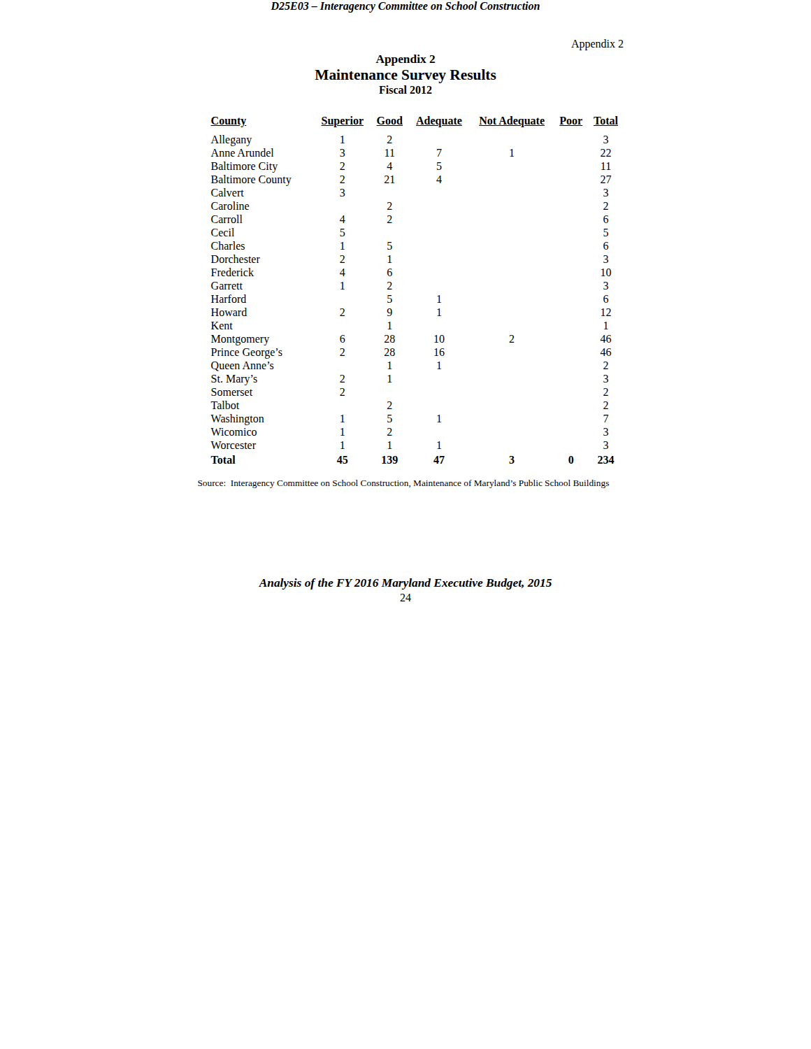D25E03 – Interagency Committee on School Construction
Appendix 2
Appendix 2
Maintenance Survey Results
Fiscal 2012
| County | Superior | Good | Adequate | Not Adequate | Poor | Total |
| --- | --- | --- | --- | --- | --- | --- |
| Allegany | 1 | 2 | | | | 3 |
| Anne Arundel | 3 | 11 | 7 | 1 | | 22 |
| Baltimore City | 2 | 4 | 5 | | | 11 |
| Baltimore County | 2 | 21 | 4 | | | 27 |
| Calvert | 3 | | | | | 3 |
| Caroline | | 2 | | | | 2 |
| Carroll | 4 | 2 | | | | 6 |
| Cecil | 5 | | | | | 5 |
| Charles | 1 | 5 | | | | 6 |
| Dorchester | 2 | 1 | | | | 3 |
| Frederick | 4 | 6 | | | | 10 |
| Garrett | 1 | 2 | | | | 3 |
| Harford | | 5 | 1 | | | 6 |
| Howard | 2 | 9 | 1 | | | 12 |
| Kent | | 1 | | | | 1 |
| Montgomery | 6 | 28 | 10 | 2 | | 46 |
| Prince George’s | 2 | 28 | 16 | | | 46 |
| Queen Anne’s | | 1 | 1 | | | 2 |
| St. Mary’s | 2 | 1 | | | | 3 |
| Somerset | 2 | | | | | 2 |
| Talbot | | 2 | | | | 2 |
| Washington | 1 | 5 | 1 | | | 7 |
| Wicomico | 1 | 2 | | | | 3 |
| Worcester | 1 | 1 | 1 | | | 3 |
| Total | 45 | 139 | 47 | 3 | 0 | 234 |
Source: Interagency Committee on School Construction, Maintenance of Maryland’s Public School Buildings
Analysis of the FY 2016 Maryland Executive Budget, 2015
24